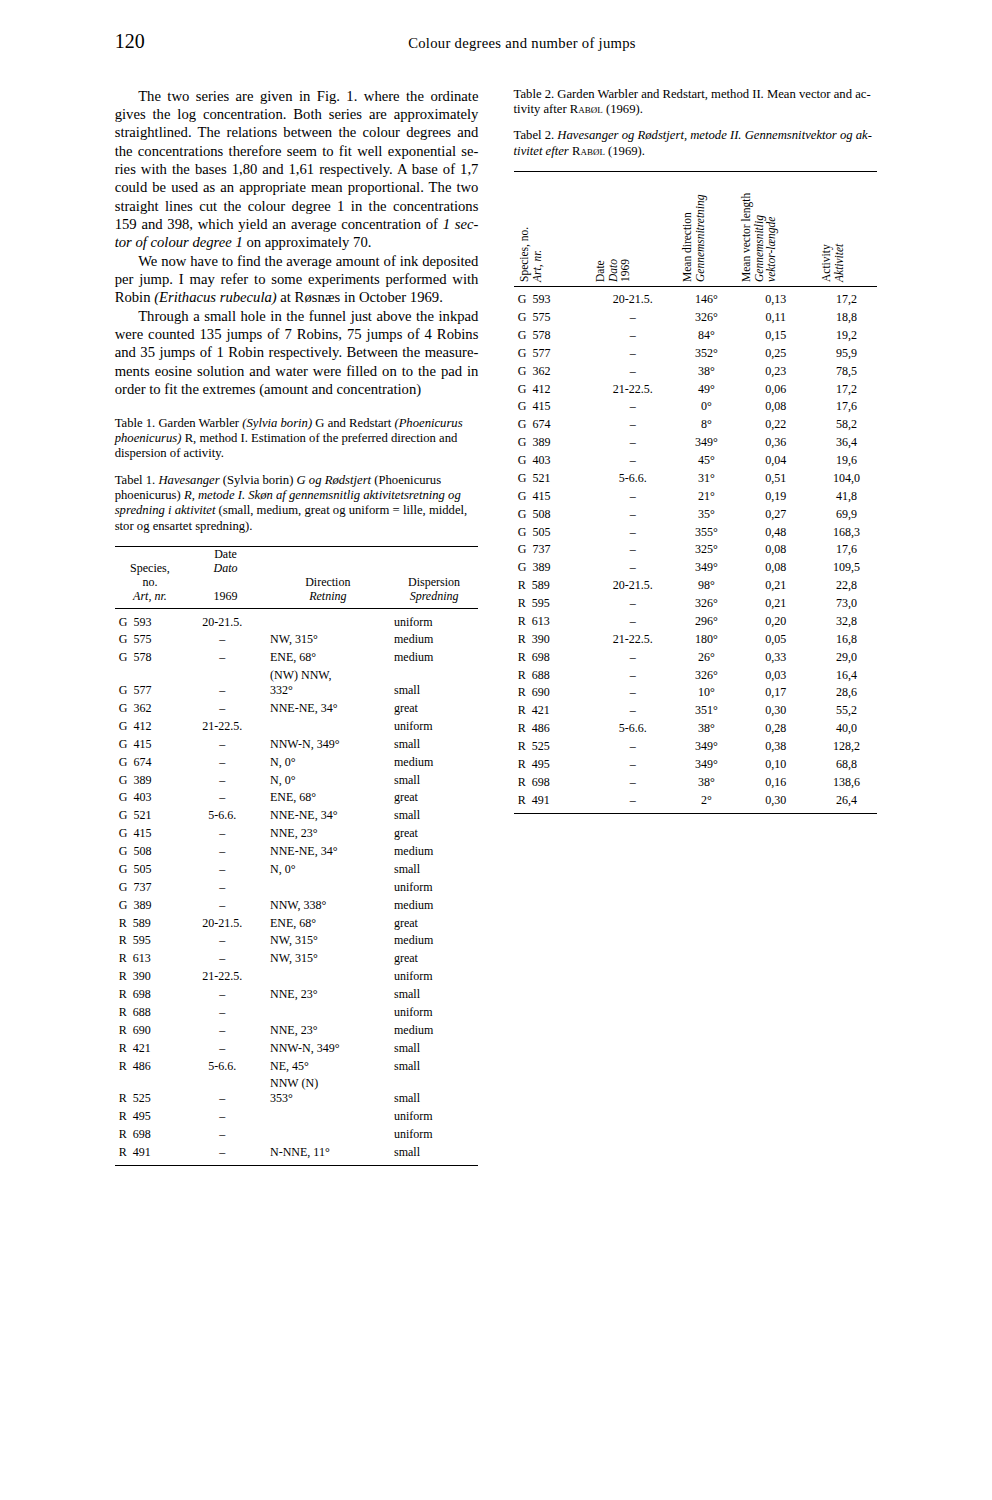120
Colour degrees and number of jumps
The two series are given in Fig. 1. where the ordinate gives the log concentration. Both series are approximately straightlined. The relations between the colour degrees and the concentrations therefore seem to fit well exponential series with the bases 1,80 and 1,61 respectively. A base of 1,7 could be used as an appropriate mean proportional. The two straight lines cut the colour degree 1 in the concentrations 159 and 398, which yield an average concentration of 1 sector of colour degree 1 on approximately 70.
We now have to find the average amount of ink deposited per jump. I may refer to some experiments performed with Robin (Erithacus rubecula) at Røsnæs in October 1969.
Through a small hole in the funnel just above the inkpad were counted 135 jumps of 7 Robins, 75 jumps of 4 Robins and 35 jumps of 1 Robin respectively. Between the measurements eosine solution and water were filled on to the pad in order to fit the extremes (amount and concentration)
Table 1. Garden Warbler (Sylvia borin) G and Redstart (Phoenicurus phoenicurus) R, method I. Estimation of the preferred direction and dispersion of activity.
Tabel 1. Havesanger (Sylvia borin) G og Rødstjert (Phoenicurus phoenicurus) R, metode I. Skøn af gennemsnitlig aktivitetsretning og spredning i aktivitet (small, medium, great og uniform = lille, middel, stor og ensartet spredning).
| Species, no. Art, nr. | Date Dato 1969 | Direction Retning | Dispersion Spredning |
| --- | --- | --- | --- |
| G 593 | 20-21.5. | | uniform |
| G 575 | – | NW, 315° | medium |
| G 578 | – | ENE, 68° | medium |
| G 577 | – | (NW) NNW, 332° | small |
| G 362 | – | NNE-NE, 34° | great |
| G 412 | 21-22.5. | | uniform |
| G 415 | – | NNW-N, 349° | small |
| G 674 | – | N, 0° | medium |
| G 389 | – | N, 0° | small |
| G 403 | – | ENE, 68° | great |
| G 521 | 5-6.6. | NNE-NE, 34° | small |
| G 415 | – | NNE, 23° | great |
| G 508 | – | NNE-NE, 34° | medium |
| G 505 | – | N, 0° | small |
| G 737 | – | | uniform |
| G 389 | – | NNW, 338° | medium |
| R 589 | 20-21.5. | ENE, 68° | great |
| R 595 | – | NW, 315° | medium |
| R 613 | – | NW, 315° | great |
| R 390 | 21-22.5. | | uniform |
| R 698 | – | NNE, 23° | small |
| R 688 | – | | uniform |
| R 690 | – | NNE, 23° | medium |
| R 421 | – | NNW-N, 349° | small |
| R 486 | 5-6.6. | NE, 45° | small |
| R 525 | – | NNW (N) 353° | small |
| R 495 | – | | uniform |
| R 698 | – | | uniform |
| R 491 | – | N-NNE, 11° | small |
Table 2. Garden Warbler and Redstart, method II. Mean vector and activity after Rabøl (1969).
Tabel 2. Havesanger og Rødstjert, metode II. Gennemsnitvektor og aktivitet efter Rabøl (1969).
| Species, no. Art, nr. | Date Dato 1969 | Mean direction Gennemsnitretning | Mean vector length Gennemsnitlig vektor-længde | Activity Aktivitet |
| --- | --- | --- | --- | --- |
| G 593 | 20-21.5. | 146° | 0,13 | 17,2 |
| G 575 | – | 326° | 0,11 | 18,8 |
| G 578 | – | 84° | 0,15 | 19,2 |
| G 577 | – | 352° | 0,25 | 95,9 |
| G 362 | – | 38° | 0,23 | 78,5 |
| G 412 | 21-22.5. | 49° | 0,06 | 17,2 |
| G 415 | – | 0° | 0,08 | 17,6 |
| G 674 | – | 8° | 0,22 | 58,2 |
| G 389 | – | 349° | 0,36 | 36,4 |
| G 403 | – | 45° | 0,04 | 19,6 |
| G 521 | 5-6.6. | 31° | 0,51 | 104,0 |
| G 415 | – | 21° | 0,19 | 41,8 |
| G 508 | – | 35° | 0,27 | 69,9 |
| G 505 | – | 355° | 0,48 | 168,3 |
| G 737 | – | 325° | 0,08 | 17,6 |
| G 389 | – | 349° | 0,08 | 109,5 |
| R 589 | 20-21.5. | 98° | 0,21 | 22,8 |
| R 595 | – | 326° | 0,21 | 73,0 |
| R 613 | – | 296° | 0,20 | 32,8 |
| R 390 | 21-22.5. | 180° | 0,05 | 16,8 |
| R 698 | – | 26° | 0,33 | 29,0 |
| R 688 | – | 326° | 0,03 | 16,4 |
| R 690 | – | 10° | 0,17 | 28,6 |
| R 421 | – | 351° | 0,30 | 55,2 |
| R 486 | 5-6.6. | 38° | 0,28 | 40,0 |
| R 525 | – | 349° | 0,38 | 128,2 |
| R 495 | – | 349° | 0,10 | 68,8 |
| R 698 | – | 38° | 0,16 | 138,6 |
| R 491 | – | 2° | 0,30 | 26,4 |